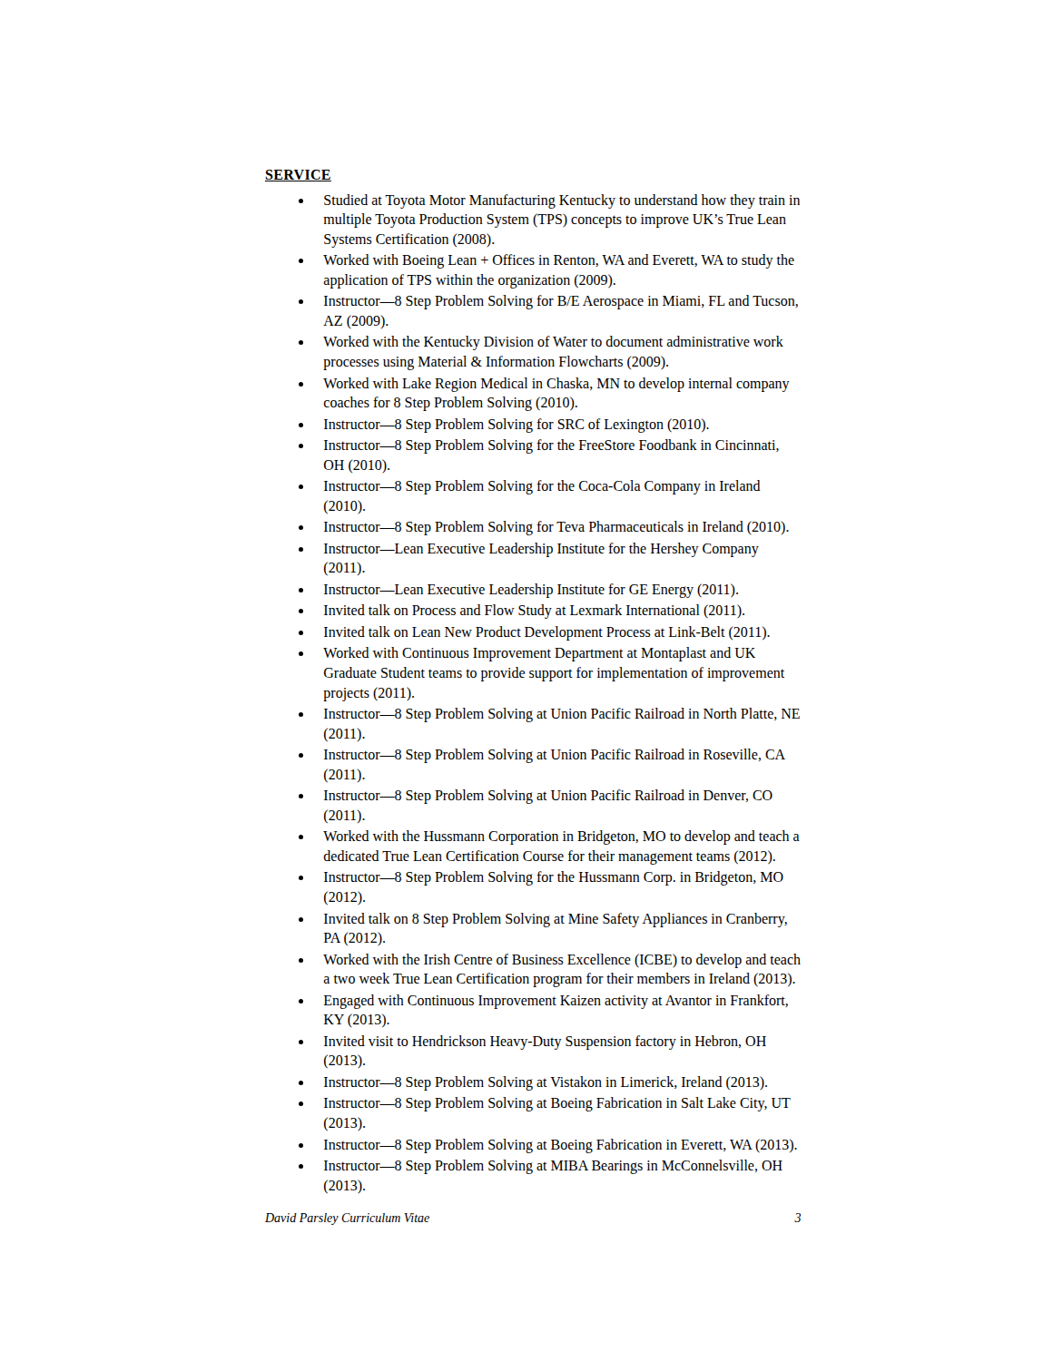SERVICE
Studied at Toyota Motor Manufacturing Kentucky to understand how they train in multiple Toyota Production System (TPS) concepts to improve UK’s True Lean Systems Certification (2008).
Worked with Boeing Lean + Offices in Renton, WA and Everett, WA to study the application of TPS within the organization (2009).
Instructor—8 Step Problem Solving for B/E Aerospace in Miami, FL and Tucson, AZ (2009).
Worked with the Kentucky Division of Water to document administrative work processes using Material & Information Flowcharts (2009).
Worked with Lake Region Medical in Chaska, MN to develop internal company coaches for 8 Step Problem Solving (2010).
Instructor—8 Step Problem Solving for SRC of Lexington (2010).
Instructor—8 Step Problem Solving for the FreeStore Foodbank in Cincinnati, OH (2010).
Instructor—8 Step Problem Solving for the Coca-Cola Company in Ireland (2010).
Instructor—8 Step Problem Solving for Teva Pharmaceuticals in Ireland (2010).
Instructor—Lean Executive Leadership Institute for the Hershey Company (2011).
Instructor—Lean Executive Leadership Institute for GE Energy (2011).
Invited talk on Process and Flow Study at Lexmark International (2011).
Invited talk on Lean New Product Development Process at Link-Belt (2011).
Worked with Continuous Improvement Department at Montaplast and UK Graduate Student teams to provide support for implementation of improvement projects (2011).
Instructor—8 Step Problem Solving at Union Pacific Railroad in North Platte, NE (2011).
Instructor—8 Step Problem Solving at Union Pacific Railroad in Roseville, CA (2011).
Instructor—8 Step Problem Solving at Union Pacific Railroad in Denver, CO (2011).
Worked with the Hussmann Corporation in Bridgeton, MO to develop and teach a dedicated True Lean Certification Course for their management teams (2012).
Instructor—8 Step Problem Solving for the Hussmann Corp. in Bridgeton, MO (2012).
Invited talk on 8 Step Problem Solving at Mine Safety Appliances in Cranberry, PA (2012).
Worked with the Irish Centre of Business Excellence (ICBE) to develop and teach a two week True Lean Certification program for their members in Ireland (2013).
Engaged with Continuous Improvement Kaizen activity at Avantor in Frankfort, KY (2013).
Invited visit to Hendrickson Heavy-Duty Suspension factory in Hebron, OH (2013).
Instructor—8 Step Problem Solving at Vistakon in Limerick, Ireland (2013).
Instructor—8 Step Problem Solving at Boeing Fabrication in Salt Lake City, UT (2013).
Instructor—8 Step Problem Solving at Boeing Fabrication in Everett, WA (2013).
Instructor—8 Step Problem Solving at MIBA Bearings in McConnelsville, OH (2013).
David Parsley Curriculum Vitae 3